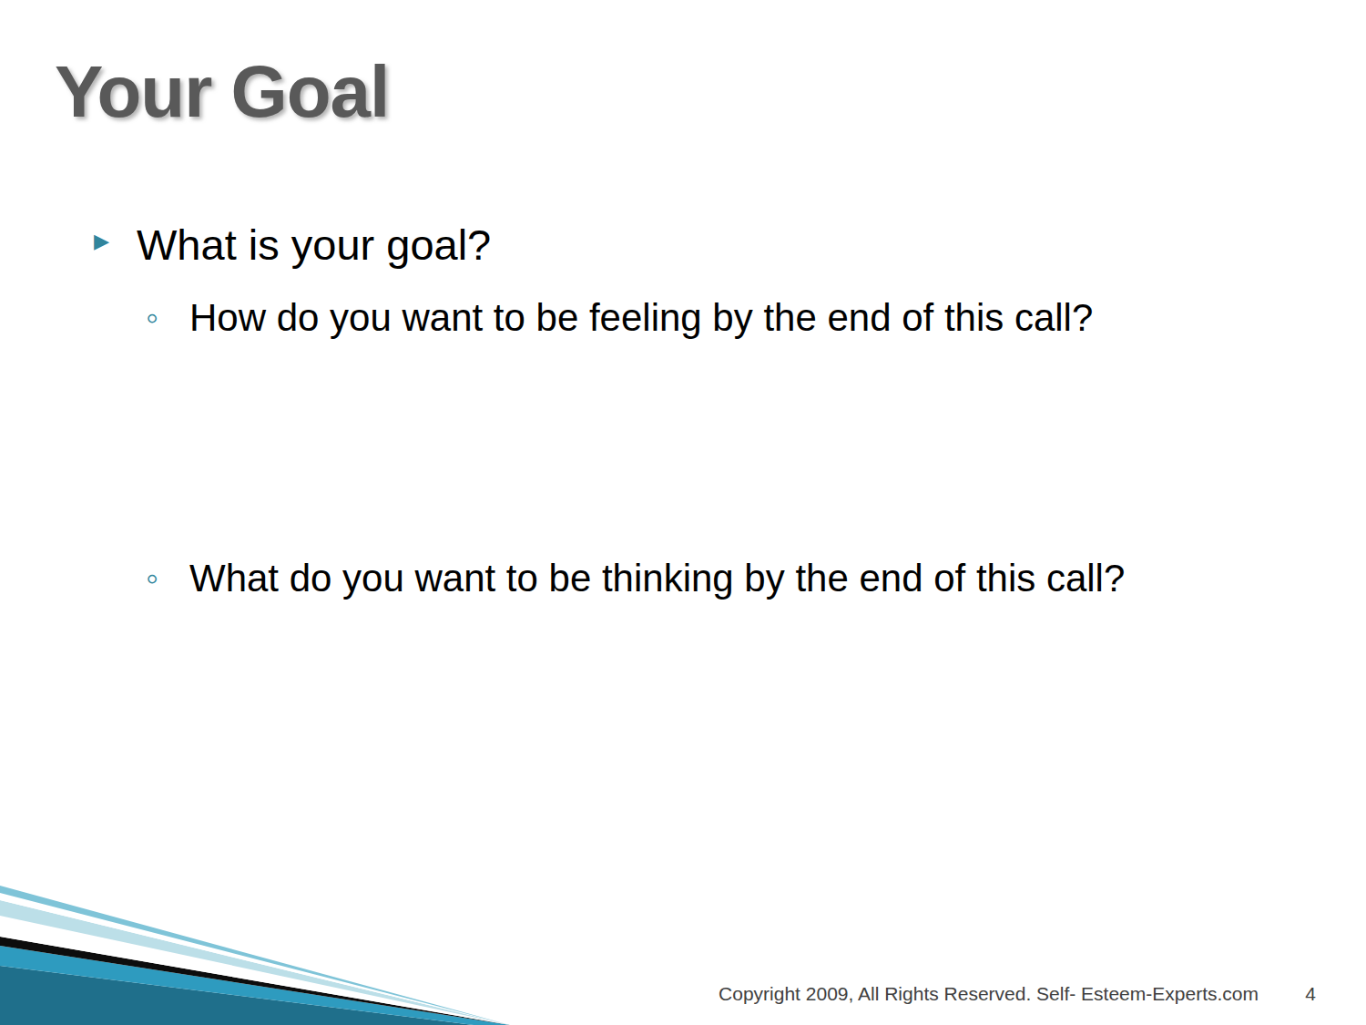Your Goal
What is your goal?
How do you want to be feeling by the end of this call?
What do you want to be thinking by the end of this call?
Copyright 2009, All Rights Reserved. Self- Esteem-Experts.com
4